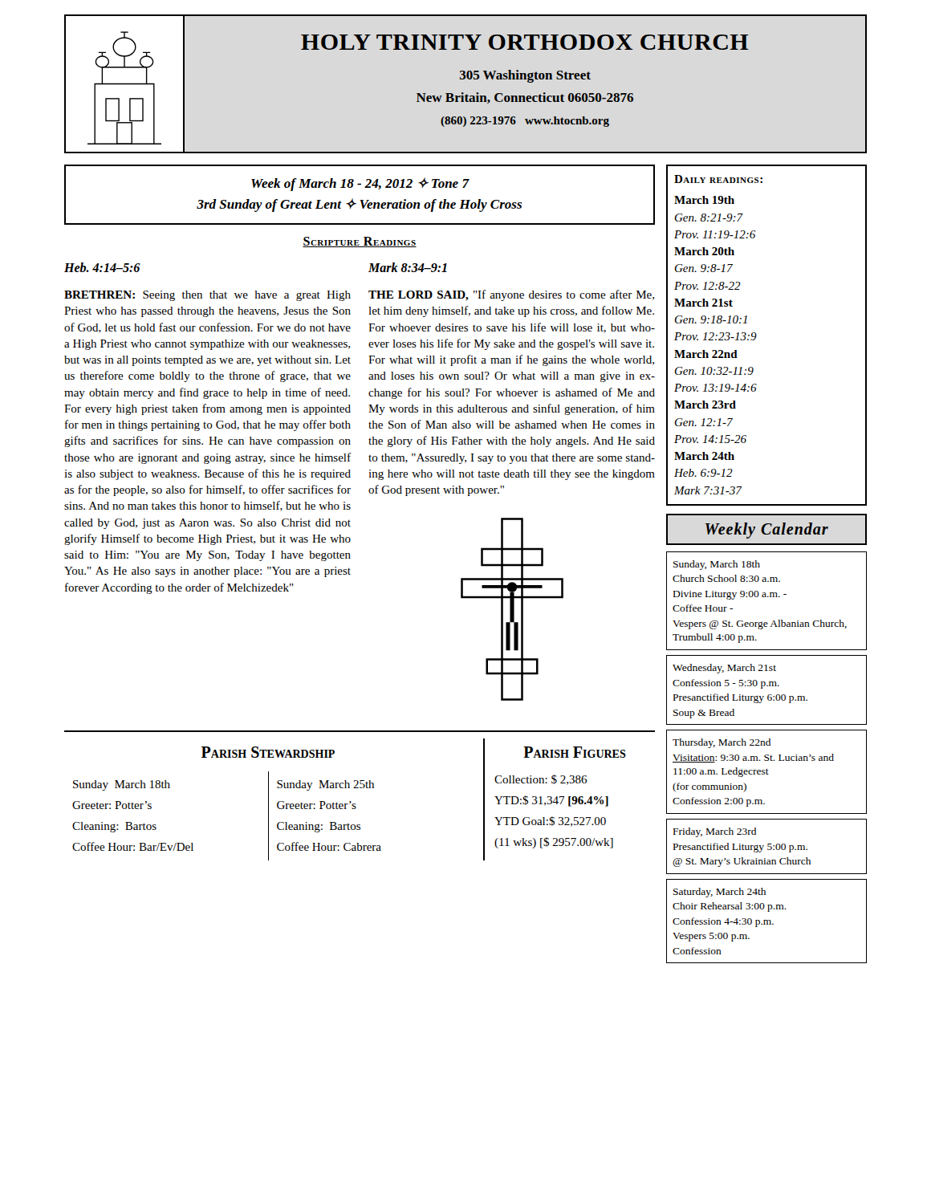HOLY TRINITY ORTHODOX CHURCH
305 Washington Street
New Britain, Connecticut 06050-2876
(860) 223-1976 www.htocnb.org
Week of March 18 - 24, 2012 ✧ Tone 7
3rd Sunday of Great Lent ✧ Veneration of the Holy Cross
Scripture Readings
Heb. 4:14–5:6
BRETHREN: Seeing then that we have a great High Priest who has passed through the heavens, Jesus the Son of God, let us hold fast our confession. For we do not have a High Priest who cannot sympathize with our weaknesses, but was in all points tempted as we are, yet without sin. Let us therefore come boldly to the throne of grace, that we may obtain mercy and find grace to help in time of need. For every high priest taken from among men is appointed for men in things pertaining to God, that he may offer both gifts and sacrifices for sins. He can have compassion on those who are ignorant and going astray, since he himself is also subject to weakness. Because of this he is required as for the people, so also for himself, to offer sacrifices for sins. And no man takes this honor to himself, but he who is called by God, just as Aaron was. So also Christ did not glorify Himself to become High Priest, but it was He who said to Him: "You are My Son, Today I have begotten You." As He also says in another place: "You are a priest forever According to the order of Melchizedek"
Mark 8:34–9:1
THE LORD SAID, "If anyone desires to come after Me, let him deny himself, and take up his cross, and follow Me. For whoever desires to save his life will lose it, but whoever loses his life for My sake and the gospel's will save it. For what will it profit a man if he gains the whole world, and loses his own soul? Or what will a man give in exchange for his soul? For whoever is ashamed of Me and My words in this adulterous and sinful generation, of him the Son of Man also will be ashamed when He comes in the glory of His Father with the holy angels. And He said to them, "Assuredly, I say to you that there are some standing here who will not taste death till they see the kingdom of God present with power."
Parish Stewardship
Sunday March 18th
Greeter: Potter’s
Cleaning: Bartos
Coffee Hour: Bar/Ev/Del
Sunday March 25th
Greeter: Potter’s
Cleaning: Bartos
Coffee Hour: Cabrera
Parish Figures
Collection: $ 2,386
YTD:$ 31,347 [96.4%]
YTD Goal:$ 32,527.00
(11 wks) [$ 2957.00/wk]
Daily readings:
March 19th
Gen. 8:21-9:7
Prov. 11:19-12:6
March 20th
Gen. 9:8-17
Prov. 12:8-22
March 21st
Gen. 9:18-10:1
Prov. 12:23-13:9
March 22nd
Gen. 10:32-11:9
Prov. 13:19-14:6
March 23rd
Gen. 12:1-7
Prov. 14:15-26
March 24th
Heb. 6:9-12
Mark 7:31-37
Weekly Calendar
Sunday, March 18th
Church School 8:30 a.m.
Divine Liturgy 9:00 a.m. -
Coffee Hour -
Vespers @ St. George Albanian Church, Trumbull 4:00 p.m.
Wednesday, March 21st
Confession 5 - 5:30 p.m.
Presanctified Liturgy 6:00 p.m.
Soup & Bread
Thursday, March 22nd
Visitation: 9:30 a.m. St. Lucian’s and 11:00 a.m. Ledgecrest
(for communion)
Confession 2:00 p.m.
Friday, March 23rd
Presanctified Liturgy 5:00 p.m.
@ St. Mary’s Ukrainian Church
Saturday, March 24th
Choir Rehearsal 3:00 p.m.
Confession 4-4:30 p.m.
Vespers 5:00 p.m.
Confession